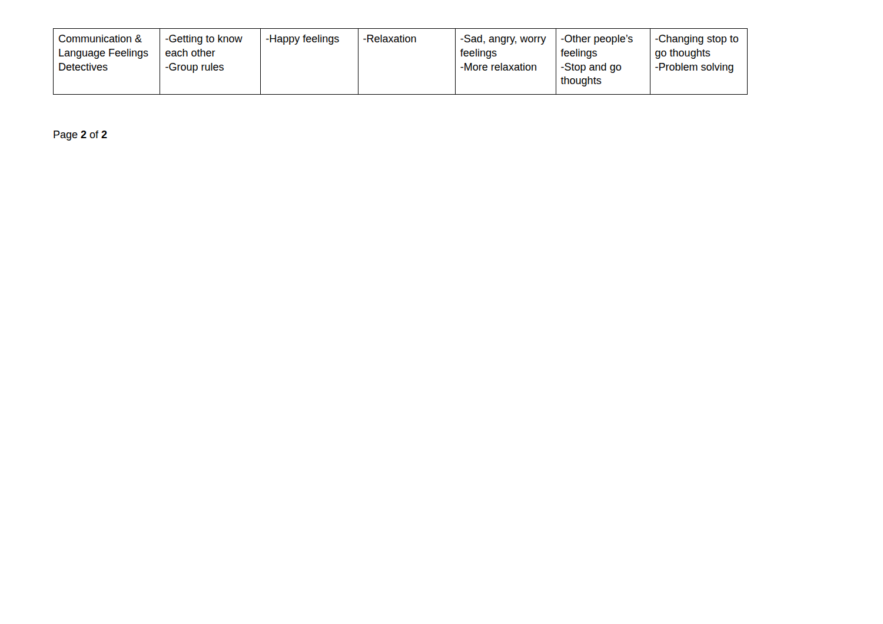| Communication & Language Feelings Detectives | -Getting to know each other -Group rules | -Happy feelings | -Relaxation | -Sad, angry, worry feelings -More relaxation | -Other people’s feelings -Stop and go thoughts | -Changing stop to go thoughts -Problem solving |
Page 2 of 2